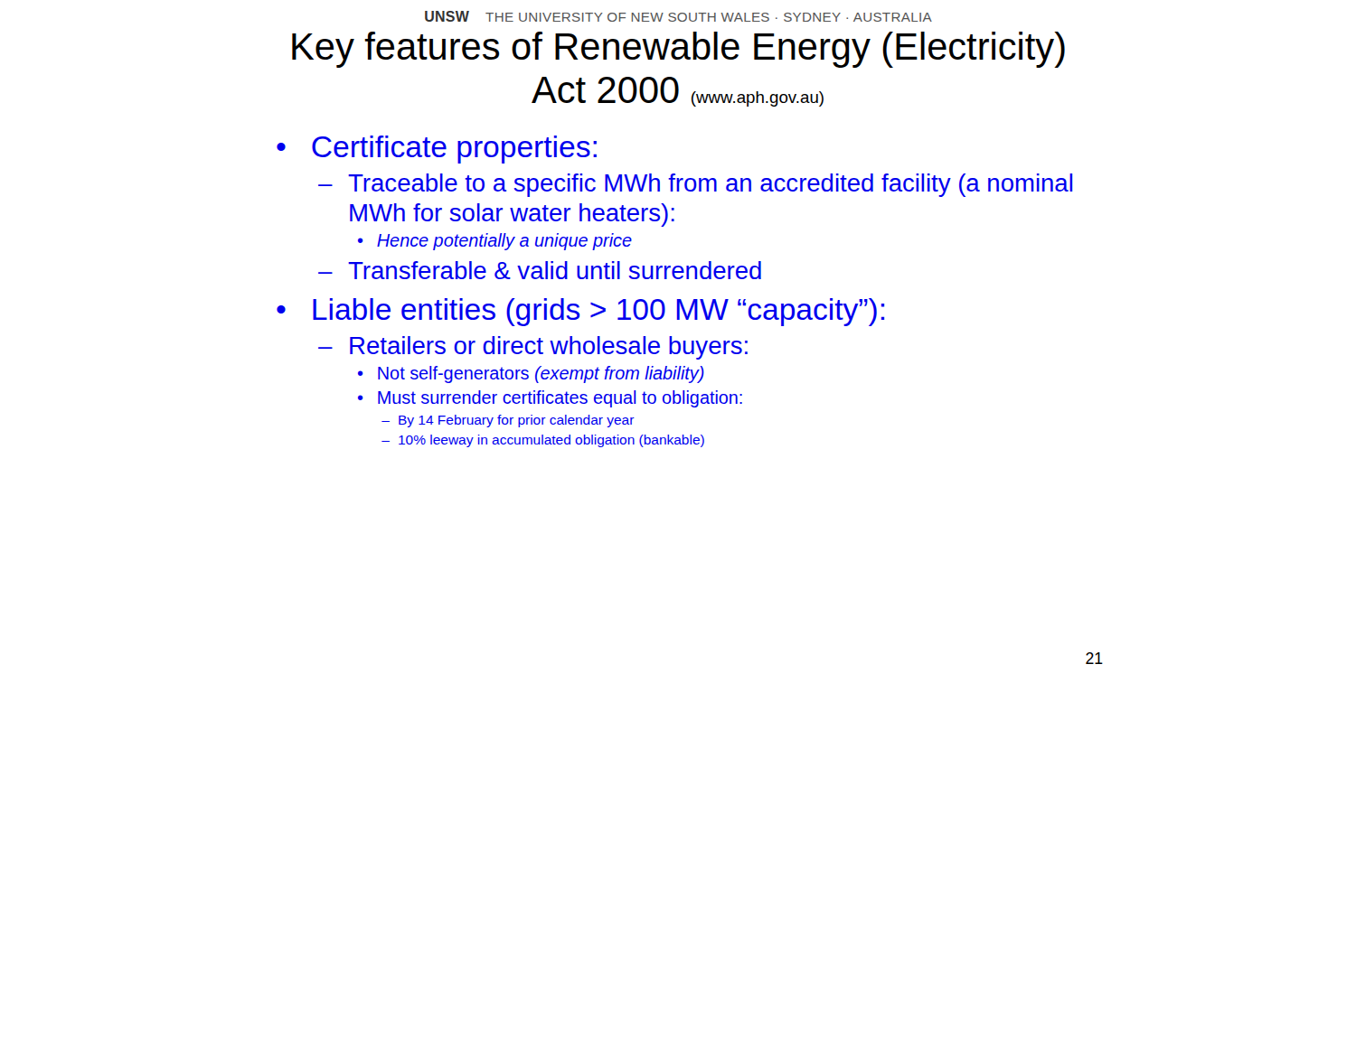UNSWTHE UNIVERSITY OF NEW SOUTH WALES · SYDNEY · AUSTRALIA
Key features of Renewable Energy (Electricity) Act 2000 (www.aph.gov.au)
Certificate properties:
Traceable to a specific MWh from an accredited facility (a nominal MWh for solar water heaters):
Hence potentially a unique price
Transferable & valid until surrendered
Liable entities (grids > 100 MW “capacity”):
Retailers or direct wholesale buyers:
Not self-generators (exempt from liability)
Must surrender certificates equal to obligation:
By 14 February for prior calendar year
10% leeway in accumulated obligation (bankable)
21